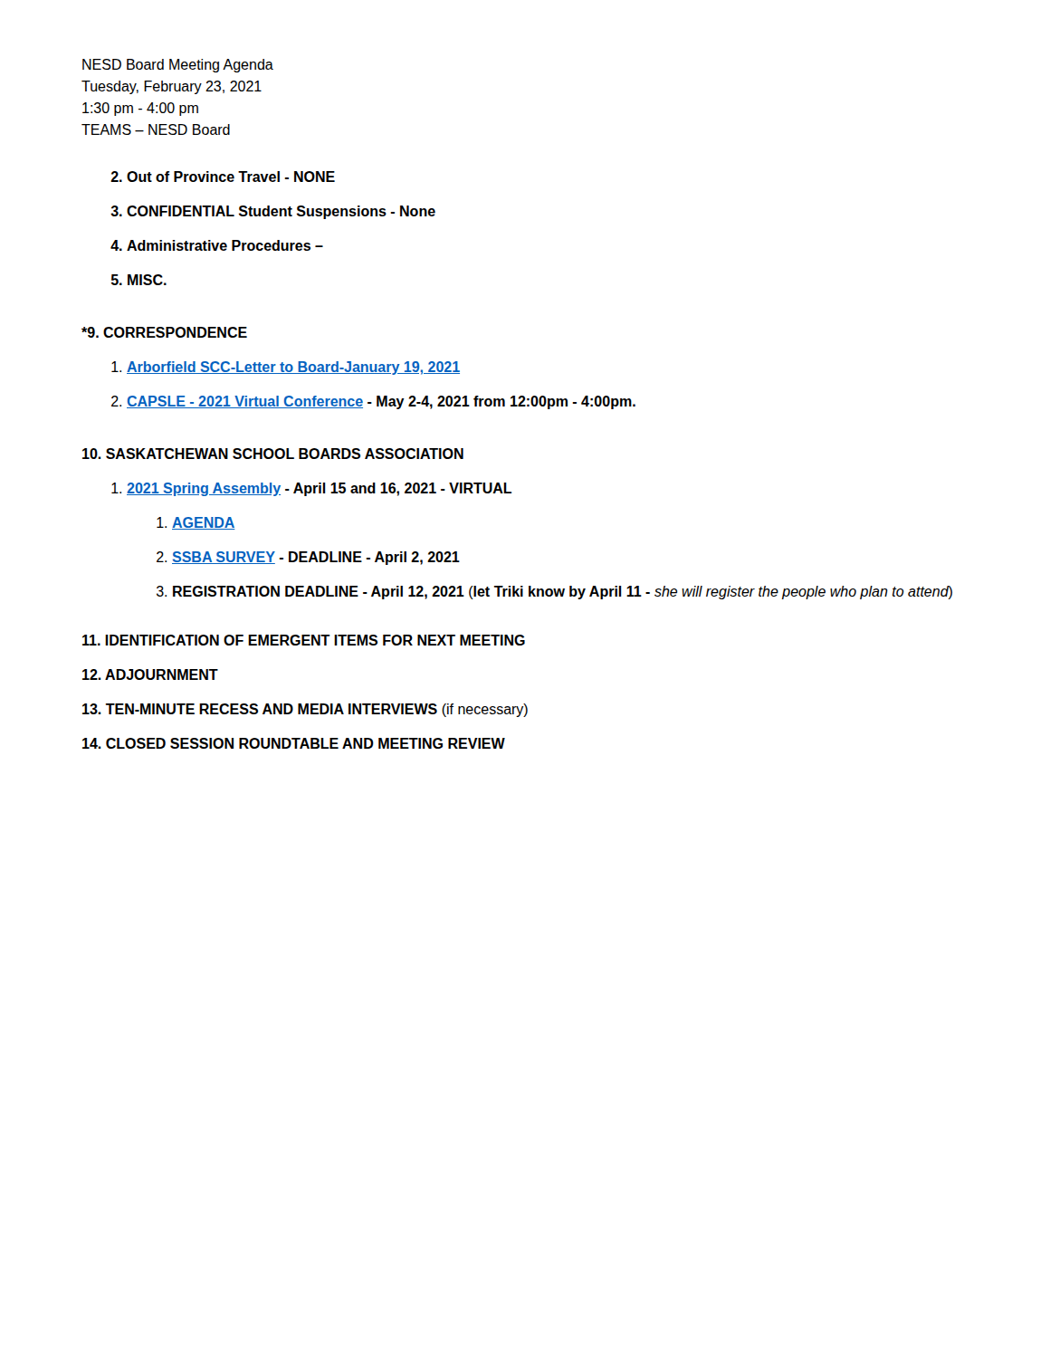NESD Board Meeting Agenda
Tuesday, February 23, 2021
1:30 pm - 4:00 pm
TEAMS – NESD Board
Out of Province Travel - NONE
CONFIDENTIAL Student Suspensions - None
Administrative Procedures –
MISC.
*9. CORRESPONDENCE
Arborfield SCC-Letter to Board-January 19, 2021
CAPSLE - 2021 Virtual Conference - May 2-4, 2021 from 12:00pm - 4:00pm.
10. SASKATCHEWAN SCHOOL BOARDS ASSOCIATION
2021 Spring Assembly - April 15 and 16, 2021 - VIRTUAL
AGENDA
SSBA SURVEY - DEADLINE - April 2, 2021
REGISTRATION DEADLINE - April 12, 2021 (let Triki know by April 11 - she will register the people who plan to attend)
11. IDENTIFICATION OF EMERGENT ITEMS FOR NEXT MEETING
12. ADJOURNMENT
13. TEN-MINUTE RECESS AND MEDIA INTERVIEWS (if necessary)
14. CLOSED SESSION ROUNDTABLE AND MEETING REVIEW